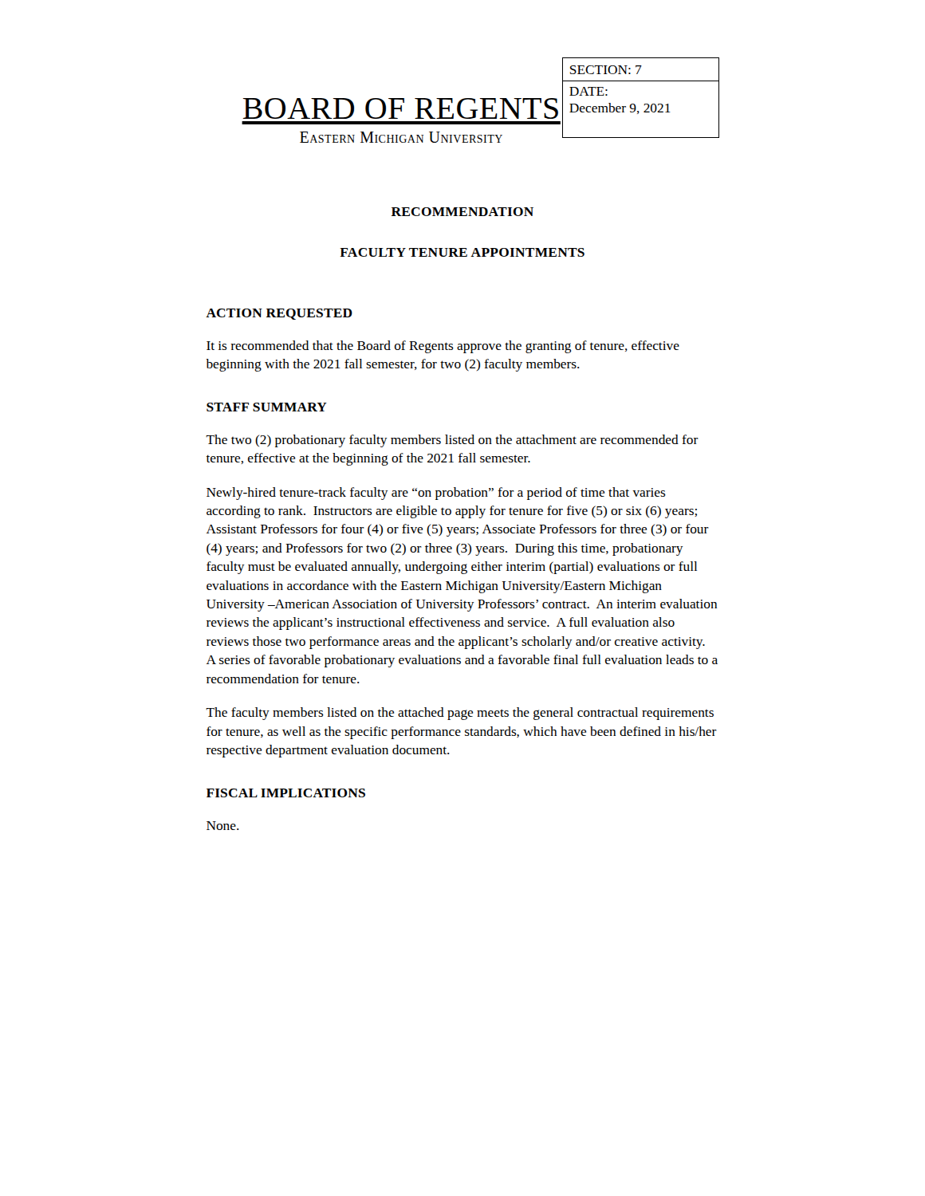SECTION: 7
DATE:
December 9, 2021
BOARD OF REGENTS
Eastern Michigan University
RECOMMENDATION
FACULTY TENURE APPOINTMENTS
ACTION REQUESTED
It is recommended that the Board of Regents approve the granting of tenure, effective beginning with the 2021 fall semester, for two (2) faculty members.
STAFF SUMMARY
The two (2) probationary faculty members listed on the attachment are recommended for tenure, effective at the beginning of the 2021 fall semester.
Newly-hired tenure-track faculty are “on probation” for a period of time that varies according to rank. Instructors are eligible to apply for tenure for five (5) or six (6) years; Assistant Professors for four (4) or five (5) years; Associate Professors for three (3) or four (4) years; and Professors for two (2) or three (3) years. During this time, probationary faculty must be evaluated annually, undergoing either interim (partial) evaluations or full evaluations in accordance with the Eastern Michigan University/Eastern Michigan University –American Association of University Professors’ contract. An interim evaluation reviews the applicant’s instructional effectiveness and service. A full evaluation also reviews those two performance areas and the applicant’s scholarly and/or creative activity. A series of favorable probationary evaluations and a favorable final full evaluation leads to a recommendation for tenure.
The faculty members listed on the attached page meets the general contractual requirements for tenure, as well as the specific performance standards, which have been defined in his/her respective department evaluation document.
FISCAL IMPLICATIONS
None.